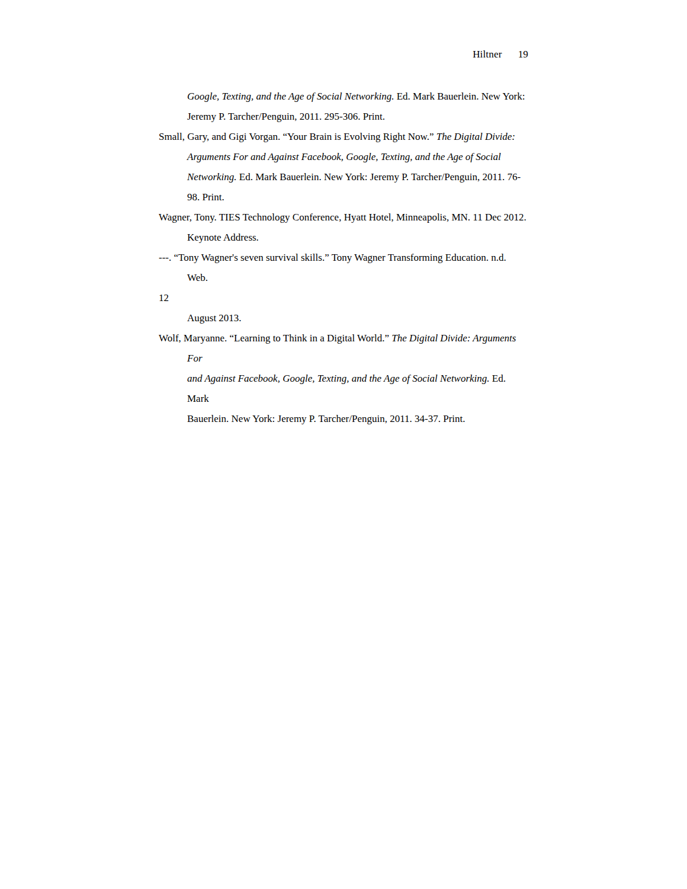Hiltner19
Google, Texting, and the Age of Social Networking. Ed. Mark Bauerlein. New York:
Jeremy P. Tarcher/Penguin, 2011. 295-306. Print.
Small, Gary, and Gigi Vorgan. “Your Brain is Evolving Right Now.” The Digital Divide:
Arguments For and Against Facebook, Google, Texting, and the Age of Social
Networking. Ed. Mark Bauerlein. New York: Jeremy P. Tarcher/Penguin, 2011. 76-
98. Print.
Wagner, Tony. TIES Technology Conference, Hyatt Hotel, Minneapolis, MN. 11 Dec 2012.
Keynote Address.
---. “Tony Wagner's seven survival skills.” Tony Wagner Transforming Education. n.d. Web.
12
August 2013.
Wolf, Maryanne. “Learning to Think in a Digital World.” The Digital Divide: Arguments For
and Against Facebook, Google, Texting, and the Age of Social Networking. Ed. Mark
Bauerlein. New York: Jeremy P. Tarcher/Penguin, 2011. 34-37. Print.